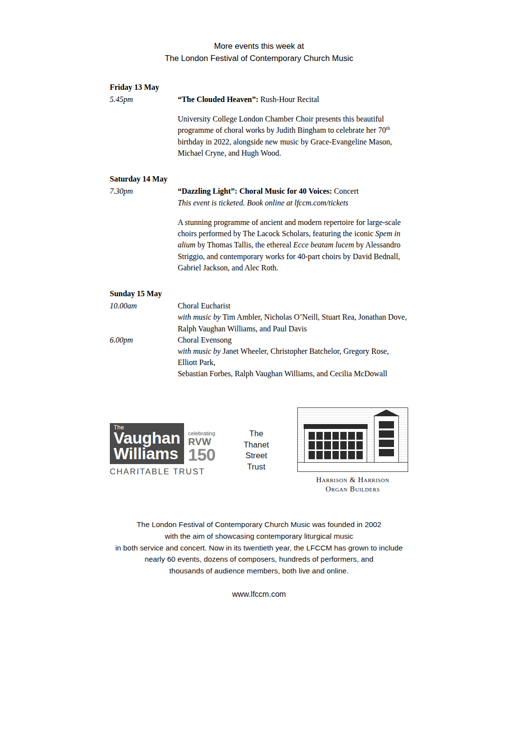More events this week at
The London Festival of Contemporary Church Music
Friday 13 May
5.45pm
“The Clouded Heaven”: Rush-Hour Recital
University College London Chamber Choir presents this beautiful programme of choral works by Judith Bingham to celebrate her 70th birthday in 2022, alongside new music by Grace-Evangeline Mason, Michael Cryne, and Hugh Wood.
Saturday 14 May
7.30pm
“Dazzling Light”: Choral Music for 40 Voices: Concert
This event is ticketed. Book online at lfccm.com/tickets
A stunning programme of ancient and modern repertoire for large-scale choirs performed by The Lacock Scholars, featuring the iconic Spem in alium by Thomas Tallis, the ethereal Ecce beatam lucem by Alessandro Striggio, and contemporary works for 40-part choirs by David Bednall, Gabriel Jackson, and Alec Roth.
Sunday 15 May
10.00am
Choral Eucharist with music by Tim Ambler, Nicholas O’Neill, Stuart Rea, Jonathan Dove,
Ralph Vaughan Williams, and Paul Davis
6.00pm
Choral Evensong with music by Janet Wheeler, Christopher Batchelor, Gregory Rose, Elliott Park,
Sebastian Forbes, Ralph Vaughan Williams, and Cecilia McDowall
The Vaughan Williams
celebrating RVW 150
CHARITABLE TRUST
The
Thanet Street
Trust
Harrison & Harrison
Organ Builders
The London Festival of Contemporary Church Music was founded in 2002
with the aim of showcasing contemporary liturgical music
in both service and concert. Now in its twentieth year, the LFCCM has grown to include
nearly 60 events, dozens of composers, hundreds of performers, and
thousands of audience members, both live and online.
www.lfccm.com